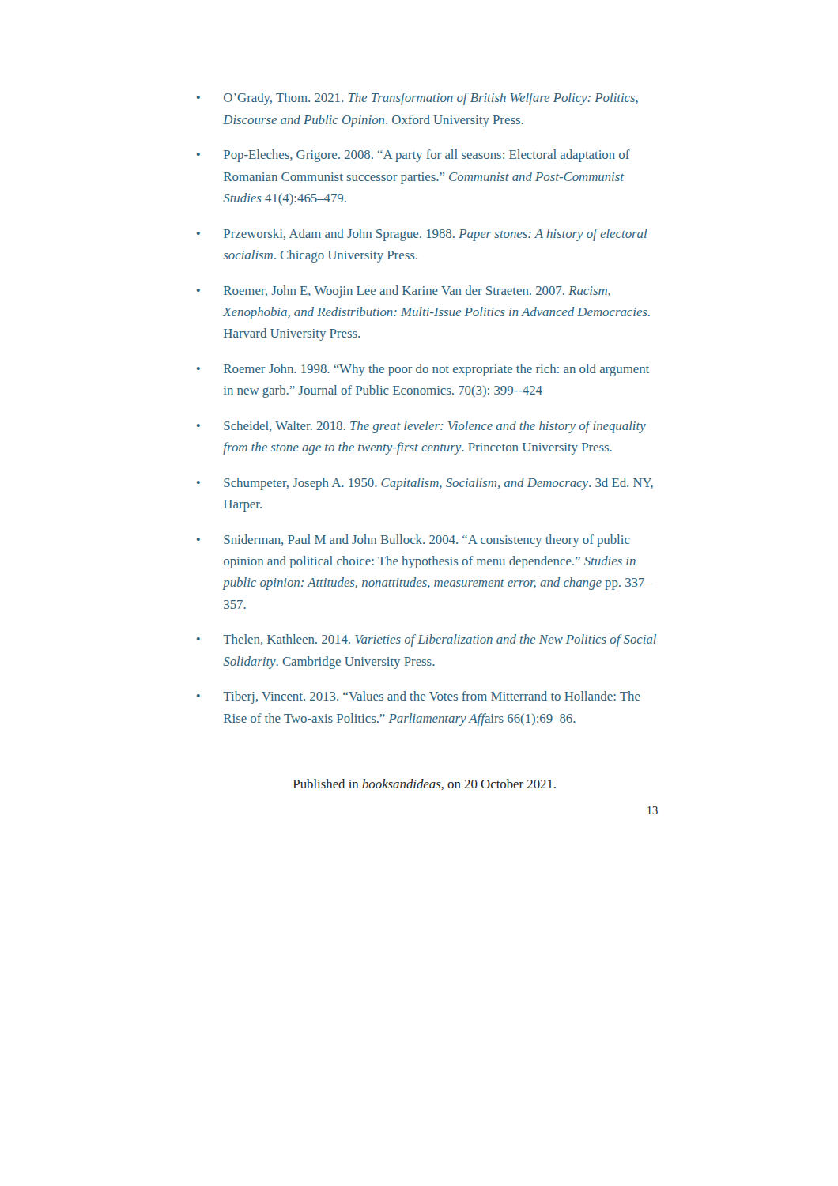O’Grady, Thom. 2021. The Transformation of British Welfare Policy: Politics, Discourse and Public Opinion. Oxford University Press.
Pop-Eleches, Grigore. 2008. “A party for all seasons: Electoral adaptation of Romanian Communist successor parties.” Communist and Post-Communist Studies 41(4):465–479.
Przeworski, Adam and John Sprague. 1988. Paper stones: A history of electoral socialism. Chicago University Press.
Roemer, John E, Woojin Lee and Karine Van der Straeten. 2007. Racism, Xenophobia, and Redistribution: Multi-Issue Politics in Advanced Democracies. Harvard University Press.
Roemer John. 1998. “Why the poor do not expropriate the rich: an old argument in new garb.” Journal of Public Economics. 70(3): 399--424
Scheidel, Walter. 2018. The great leveler: Violence and the history of inequality from the stone age to the twenty-first century. Princeton University Press.
Schumpeter, Joseph A. 1950. Capitalism, Socialism, and Democracy. 3d Ed. NY, Harper.
Sniderman, Paul M and John Bullock. 2004. “A consistency theory of public opinion and political choice: The hypothesis of menu dependence.” Studies in public opinion: Attitudes, nonattitudes, measurement error, and change pp. 337–357.
Thelen, Kathleen. 2014. Varieties of Liberalization and the New Politics of Social Solidarity. Cambridge University Press.
Tiberj, Vincent. 2013. “Values and the Votes from Mitterrand to Hollande: The Rise of the Two-axis Politics.” Parliamentary Affairs 66(1):69–86.
Published in booksandideas, on 20 October 2021.
13